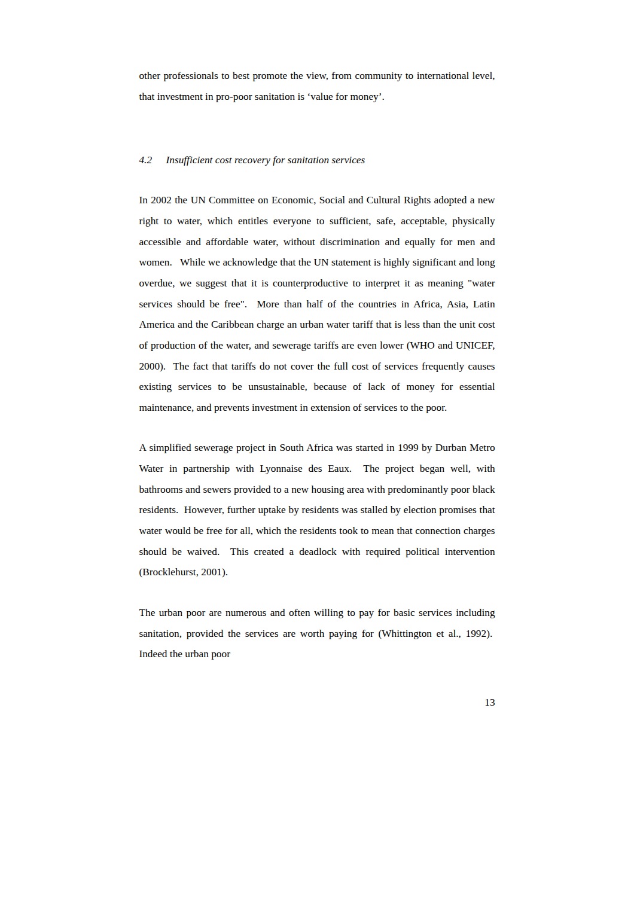other professionals to best promote the view, from community to international level, that investment in pro-poor sanitation is ‘value for money’.
4.2 Insufficient cost recovery for sanitation services
In 2002 the UN Committee on Economic, Social and Cultural Rights adopted a new right to water, which entitles everyone to sufficient, safe, acceptable, physically accessible and affordable water, without discrimination and equally for men and women. While we acknowledge that the UN statement is highly significant and long overdue, we suggest that it is counterproductive to interpret it as meaning "water services should be free". More than half of the countries in Africa, Asia, Latin America and the Caribbean charge an urban water tariff that is less than the unit cost of production of the water, and sewerage tariffs are even lower (WHO and UNICEF, 2000). The fact that tariffs do not cover the full cost of services frequently causes existing services to be unsustainable, because of lack of money for essential maintenance, and prevents investment in extension of services to the poor.
A simplified sewerage project in South Africa was started in 1999 by Durban Metro Water in partnership with Lyonnaise des Eaux. The project began well, with bathrooms and sewers provided to a new housing area with predominantly poor black residents. However, further uptake by residents was stalled by election promises that water would be free for all, which the residents took to mean that connection charges should be waived. This created a deadlock with required political intervention (Brocklehurst, 2001).
The urban poor are numerous and often willing to pay for basic services including sanitation, provided the services are worth paying for (Whittington et al., 1992). Indeed the urban poor
13